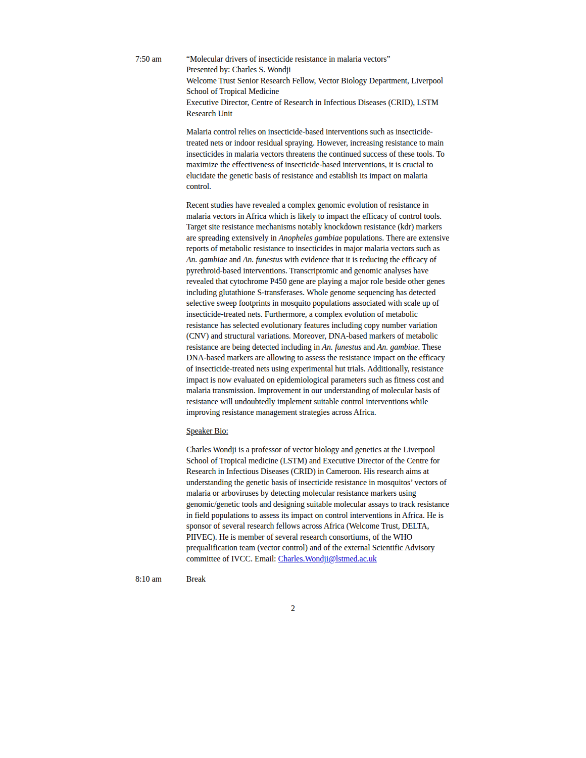7:50 am
“Molecular drivers of insecticide resistance in malaria vectors”
Presented by: Charles S. Wondji
Welcome Trust Senior Research Fellow, Vector Biology Department, Liverpool School of Tropical Medicine
Executive Director, Centre of Research in Infectious Diseases (CRID), LSTM Research Unit
Malaria control relies on insecticide-based interventions such as insecticide-treated nets or indoor residual spraying. However, increasing resistance to main insecticides in malaria vectors threatens the continued success of these tools. To maximize the effectiveness of insecticide-based interventions, it is crucial to elucidate the genetic basis of resistance and establish its impact on malaria control.
Recent studies have revealed a complex genomic evolution of resistance in malaria vectors in Africa which is likely to impact the efficacy of control tools. Target site resistance mechanisms notably knockdown resistance (kdr) markers are spreading extensively in Anopheles gambiae populations. There are extensive reports of metabolic resistance to insecticides in major malaria vectors such as An. gambiae and An. funestus with evidence that it is reducing the efficacy of pyrethroid-based interventions. Transcriptomic and genomic analyses have revealed that cytochrome P450 gene are playing a major role beside other genes including glutathione S-transferases. Whole genome sequencing has detected selective sweep footprints in mosquito populations associated with scale up of insecticide-treated nets. Furthermore, a complex evolution of metabolic resistance has selected evolutionary features including copy number variation (CNV) and structural variations. Moreover, DNA-based markers of metabolic resistance are being detected including in An. funestus and An. gambiae. These DNA-based markers are allowing to assess the resistance impact on the efficacy of insecticide-treated nets using experimental hut trials. Additionally, resistance impact is now evaluated on epidemiological parameters such as fitness cost and malaria transmission. Improvement in our understanding of molecular basis of resistance will undoubtedly implement suitable control interventions while improving resistance management strategies across Africa.
Speaker Bio:
Charles Wondji is a professor of vector biology and genetics at the Liverpool School of Tropical medicine (LSTM) and Executive Director of the Centre for Research in Infectious Diseases (CRID) in Cameroon. His research aims at understanding the genetic basis of insecticide resistance in mosquitos’ vectors of malaria or arboviruses by detecting molecular resistance markers using genomic/genetic tools and designing suitable molecular assays to track resistance in field populations to assess its impact on control interventions in Africa. He is sponsor of several research fellows across Africa (Welcome Trust, DELTA, PIIVEC). He is member of several research consortiums, of the WHO prequalification team (vector control) and of the external Scientific Advisory committee of IVCC. Email: Charles.Wondji@lstmed.ac.uk
8:10 am
Break
2